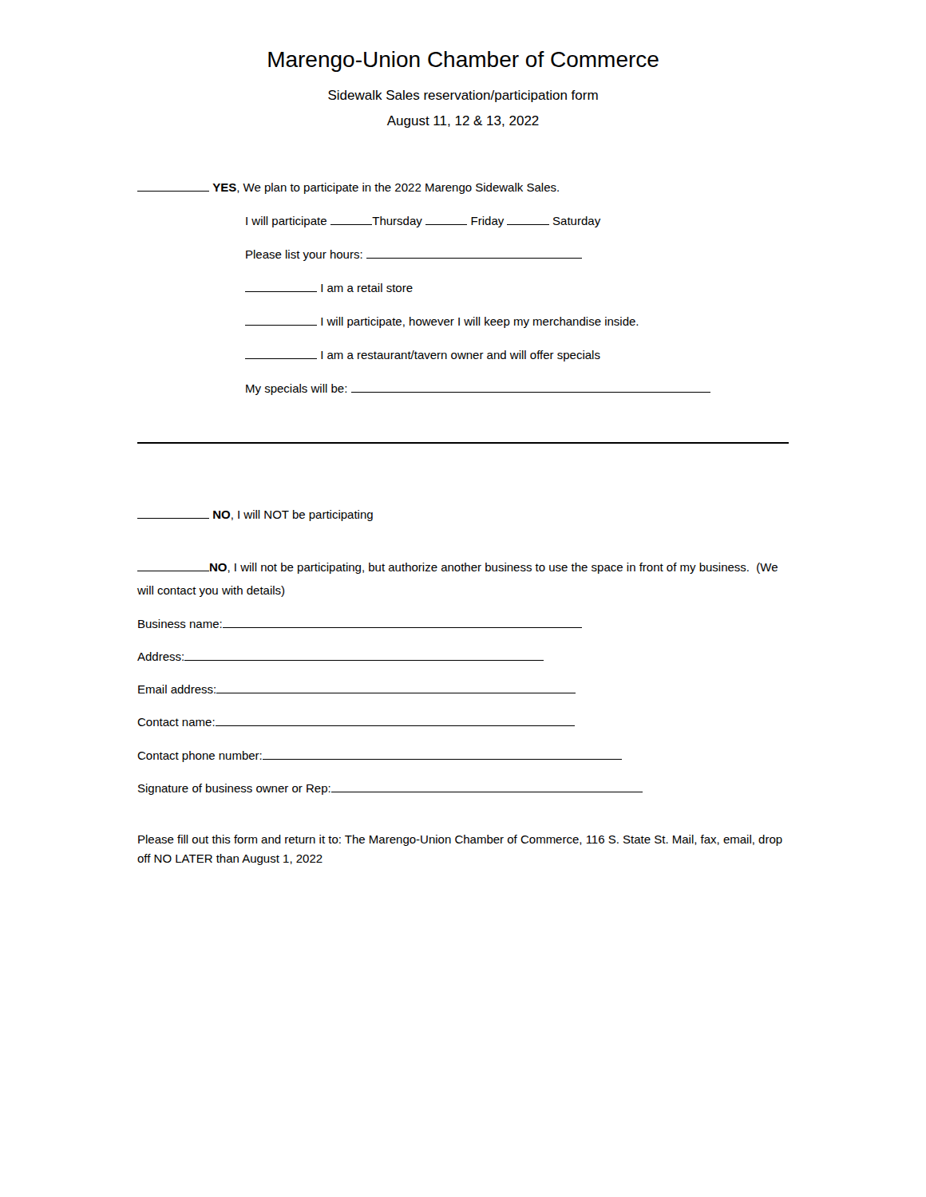Marengo-Union Chamber of Commerce
Sidewalk Sales reservation/participation form
August 11, 12 & 13, 2022
YES, We plan to participate in the 2022 Marengo Sidewalk Sales.
I will participate Thursday Friday Saturday
Please list your hours:
I am a retail store
I will participate, however I will keep my merchandise inside.
I am a restaurant/tavern owner and will offer specials
My specials will be:
NO, I will NOT be participating
NO, I will not be participating, but authorize another business to use the space in front of my business. (We will contact you with details)
Business name:
Address:
Email address:
Contact name:
Contact phone number:
Signature of business owner or Rep:
Please fill out this form and return it to: The Marengo-Union Chamber of Commerce, 116 S. State St. Mail, fax, email, drop off NO LATER than August 1, 2022